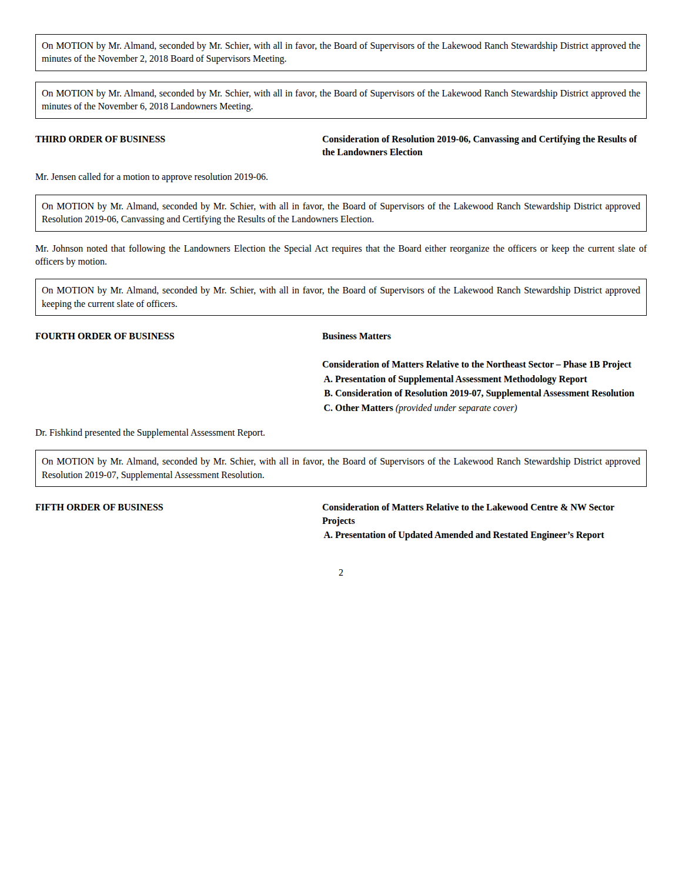On MOTION by Mr. Almand, seconded by Mr. Schier, with all in favor, the Board of Supervisors of the Lakewood Ranch Stewardship District approved the minutes of the November 2, 2018 Board of Supervisors Meeting.
On MOTION by Mr. Almand, seconded by Mr. Schier, with all in favor, the Board of Supervisors of the Lakewood Ranch Stewardship District approved the minutes of the November 6, 2018 Landowners Meeting.
THIRD ORDER OF BUSINESS
Consideration of Resolution 2019-06, Canvassing and Certifying the Results of the Landowners Election
Mr. Jensen called for a motion to approve resolution 2019-06.
On MOTION by Mr. Almand, seconded by Mr. Schier, with all in favor, the Board of Supervisors of the Lakewood Ranch Stewardship District approved Resolution 2019-06, Canvassing and Certifying the Results of the Landowners Election.
Mr. Johnson noted that following the Landowners Election the Special Act requires that the Board either reorganize the officers or keep the current slate of officers by motion.
On MOTION by Mr. Almand, seconded by Mr. Schier, with all in favor, the Board of Supervisors of the Lakewood Ranch Stewardship District approved keeping the current slate of officers.
FOURTH ORDER OF BUSINESS
Business Matters
Consideration of Matters Relative to the Northeast Sector – Phase 1B Project
Presentation of Supplemental Assessment Methodology Report
Consideration of Resolution 2019-07, Supplemental Assessment Resolution
Other Matters (provided under separate cover)
Dr. Fishkind presented the Supplemental Assessment Report.
On MOTION by Mr. Almand, seconded by Mr. Schier, with all in favor, the Board of Supervisors of the Lakewood Ranch Stewardship District approved Resolution 2019-07, Supplemental Assessment Resolution.
FIFTH ORDER OF BUSINESS
Consideration of Matters Relative to the Lakewood Centre & NW Sector Projects
Presentation of Updated Amended and Restated Engineer’s Report
2